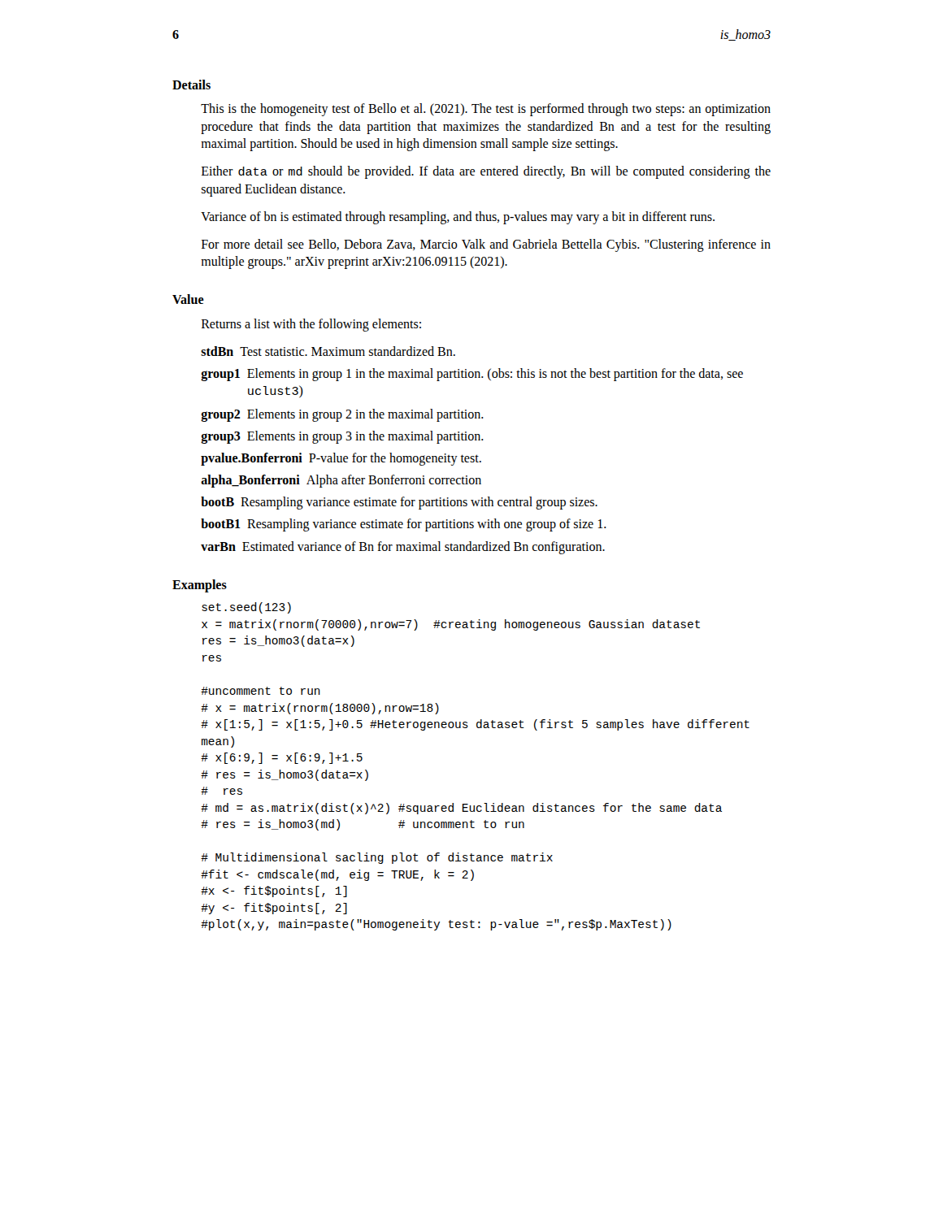6 is_homo3
Details
This is the homogeneity test of Bello et al. (2021). The test is performed through two steps: an optimization procedure that finds the data partition that maximizes the standardized Bn and a test for the resulting maximal partition. Should be used in high dimension small sample size settings.
Either data or md should be provided. If data are entered directly, Bn will be computed considering the squared Euclidean distance.
Variance of bn is estimated through resampling, and thus, p-values may vary a bit in different runs.
For more detail see Bello, Debora Zava, Marcio Valk and Gabriela Bettella Cybis. "Clustering inference in multiple groups." arXiv preprint arXiv:2106.09115 (2021).
Value
Returns a list with the following elements:
stdBn
Test statistic. Maximum standardized Bn.
group1
Elements in group 1 in the maximal partition. (obs: this is not the best partition for the data, see uclust3)
group2
Elements in group 2 in the maximal partition.
group3
Elements in group 3 in the maximal partition.
pvalue.Bonferroni
P-value for the homogeneity test.
alpha_Bonferroni
Alpha after Bonferroni correction
bootB
Resampling variance estimate for partitions with central group sizes.
bootB1
Resampling variance estimate for partitions with one group of size 1.
varBn
Estimated variance of Bn for maximal standardized Bn configuration.
Examples
set.seed(123)
x = matrix(rnorm(70000),nrow=7)  #creating homogeneous Gaussian dataset
res = is_homo3(data=x)
res

#uncomment to run
# x = matrix(rnorm(18000),nrow=18)
# x[1:5,] = x[1:5,]+0.5 #Heterogeneous dataset (first 5 samples have different mean)
# x[6:9,] = x[6:9,]+1.5
# res = is_homo3(data=x)
#  res
# md = as.matrix(dist(x)^2) #squared Euclidean distances for the same data
# res = is_homo3(md)        # uncomment to run

# Multidimensional sacling plot of distance matrix
#fit <- cmdscale(md, eig = TRUE, k = 2)
#x <- fit$points[, 1]
#y <- fit$points[, 2]
#plot(x,y, main=paste("Homogeneity test: p-value =",res$p.MaxTest))